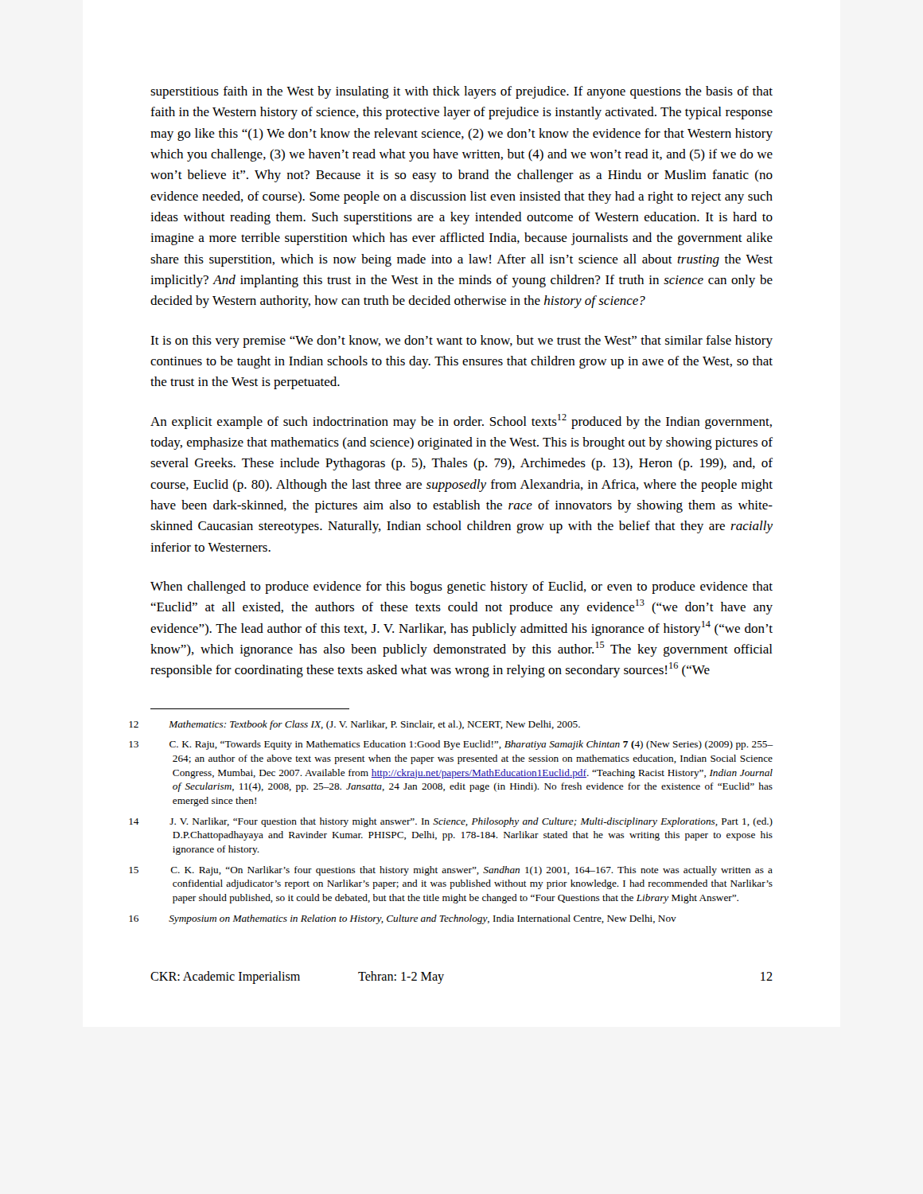superstitious faith in the West by insulating it with thick layers of prejudice. If anyone questions the basis of that faith in the Western history of science, this protective layer of prejudice is instantly activated. The typical response may go like this “(1) We don’t know the relevant science, (2) we don’t know the evidence for that Western history which you challenge, (3) we haven’t read what you have written, but (4) and we won’t read it, and (5) if we do we won’t believe it”. Why not? Because it is so easy to brand the challenger as a Hindu or Muslim fanatic (no evidence needed, of course). Some people on a discussion list even insisted that they had a right to reject any such ideas without reading them. Such superstitions are a key intended outcome of Western education. It is hard to imagine a more terrible superstition which has ever afflicted India, because journalists and the government alike share this superstition, which is now being made into a law! After all isn’t science all about trusting the West implicitly? And implanting this trust in the West in the minds of young children? If truth in science can only be decided by Western authority, how can truth be decided otherwise in the history of science?
It is on this very premise “We don’t know, we don’t want to know, but we trust the West” that similar false history continues to be taught in Indian schools to this day. This ensures that children grow up in awe of the West, so that the trust in the West is perpetuated.
An explicit example of such indoctrination may be in order. School texts12 produced by the Indian government, today, emphasize that mathematics (and science) originated in the West. This is brought out by showing pictures of several Greeks. These include Pythagoras (p. 5), Thales (p. 79), Archimedes (p. 13), Heron (p. 199), and, of course, Euclid (p. 80). Although the last three are supposedly from Alexandria, in Africa, where the people might have been dark-skinned, the pictures aim also to establish the race of innovators by showing them as white-skinned Caucasian stereotypes. Naturally, Indian school children grow up with the belief that they are racially inferior to Westerners.
When challenged to produce evidence for this bogus genetic history of Euclid, or even to produce evidence that “Euclid” at all existed, the authors of these texts could not produce any evidence13 (“we don’t have any evidence”). The lead author of this text, J. V. Narlikar, has publicly admitted his ignorance of history14 (“we don’t know”), which ignorance has also been publicly demonstrated by this author.15 The key government official responsible for coordinating these texts asked what was wrong in relying on secondary sources!16 (“We
12 Mathematics: Textbook for Class IX, (J. V. Narlikar, P. Sinclair, et al.), NCERT, New Delhi, 2005.
13 C. K. Raju, “Towards Equity in Mathematics Education 1:Good Bye Euclid!”, Bharatiya Samajik Chintan 7 (4) (New Series) (2009) pp. 255–264; an author of the above text was present when the paper was presented at the session on mathematics education, Indian Social Science Congress, Mumbai, Dec 2007. Available from http://ckraju.net/papers/MathEducation1Euclid.pdf. “Teaching Racist History”, Indian Journal of Secularism, 11(4), 2008, pp. 25–28. Jansatta, 24 Jan 2008, edit page (in Hindi). No fresh evidence for the existence of “Euclid” has emerged since then!
14 J. V. Narlikar, “Four question that history might answer”. In Science, Philosophy and Culture; Multi-disciplinary Explorations, Part 1, (ed.) D.P.Chattopadhayaya and Ravinder Kumar. PHISPC, Delhi, pp. 178-184. Narlikar stated that he was writing this paper to expose his ignorance of history.
15 C. K. Raju, “On Narlikar’s four questions that history might answer”, Sandhan 1(1) 2001, 164–167. This note was actually written as a confidential adjudicator’s report on Narlikar’s paper; and it was published without my prior knowledge. I had recommended that Narlikar’s paper should published, so it could be debated, but that the title might be changed to “Four Questions that the Library Might Answer”.
16 Symposium on Mathematics in Relation to History, Culture and Technology, India International Centre, New Delhi, Nov
CKR: Academic Imperialism Tehran: 1-2 May 12